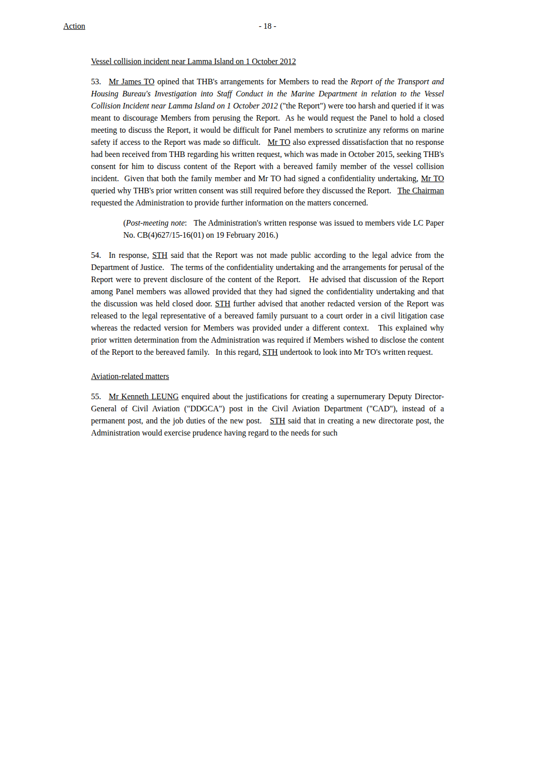Action
- 18 -
Vessel collision incident near Lamma Island on 1 October 2012
53. Mr James TO opined that THB's arrangements for Members to read the Report of the Transport and Housing Bureau's Investigation into Staff Conduct in the Marine Department in relation to the Vessel Collision Incident near Lamma Island on 1 October 2012 ("the Report") were too harsh and queried if it was meant to discourage Members from perusing the Report. As he would request the Panel to hold a closed meeting to discuss the Report, it would be difficult for Panel members to scrutinize any reforms on marine safety if access to the Report was made so difficult. Mr TO also expressed dissatisfaction that no response had been received from THB regarding his written request, which was made in October 2015, seeking THB's consent for him to discuss content of the Report with a bereaved family member of the vessel collision incident. Given that both the family member and Mr TO had signed a confidentiality undertaking, Mr TO queried why THB's prior written consent was still required before they discussed the Report. The Chairman requested the Administration to provide further information on the matters concerned.
(Post-meeting note: The Administration's written response was issued to members vide LC Paper No. CB(4)627/15-16(01) on 19 February 2016.)
54. In response, STH said that the Report was not made public according to the legal advice from the Department of Justice. The terms of the confidentiality undertaking and the arrangements for perusal of the Report were to prevent disclosure of the content of the Report. He advised that discussion of the Report among Panel members was allowed provided that they had signed the confidentiality undertaking and that the discussion was held closed door. STH further advised that another redacted version of the Report was released to the legal representative of a bereaved family pursuant to a court order in a civil litigation case whereas the redacted version for Members was provided under a different context. This explained why prior written determination from the Administration was required if Members wished to disclose the content of the Report to the bereaved family. In this regard, STH undertook to look into Mr TO's written request.
Aviation-related matters
55. Mr Kenneth LEUNG enquired about the justifications for creating a supernumerary Deputy Director-General of Civil Aviation ("DDGCA") post in the Civil Aviation Department ("CAD"), instead of a permanent post, and the job duties of the new post. STH said that in creating a new directorate post, the Administration would exercise prudence having regard to the needs for such